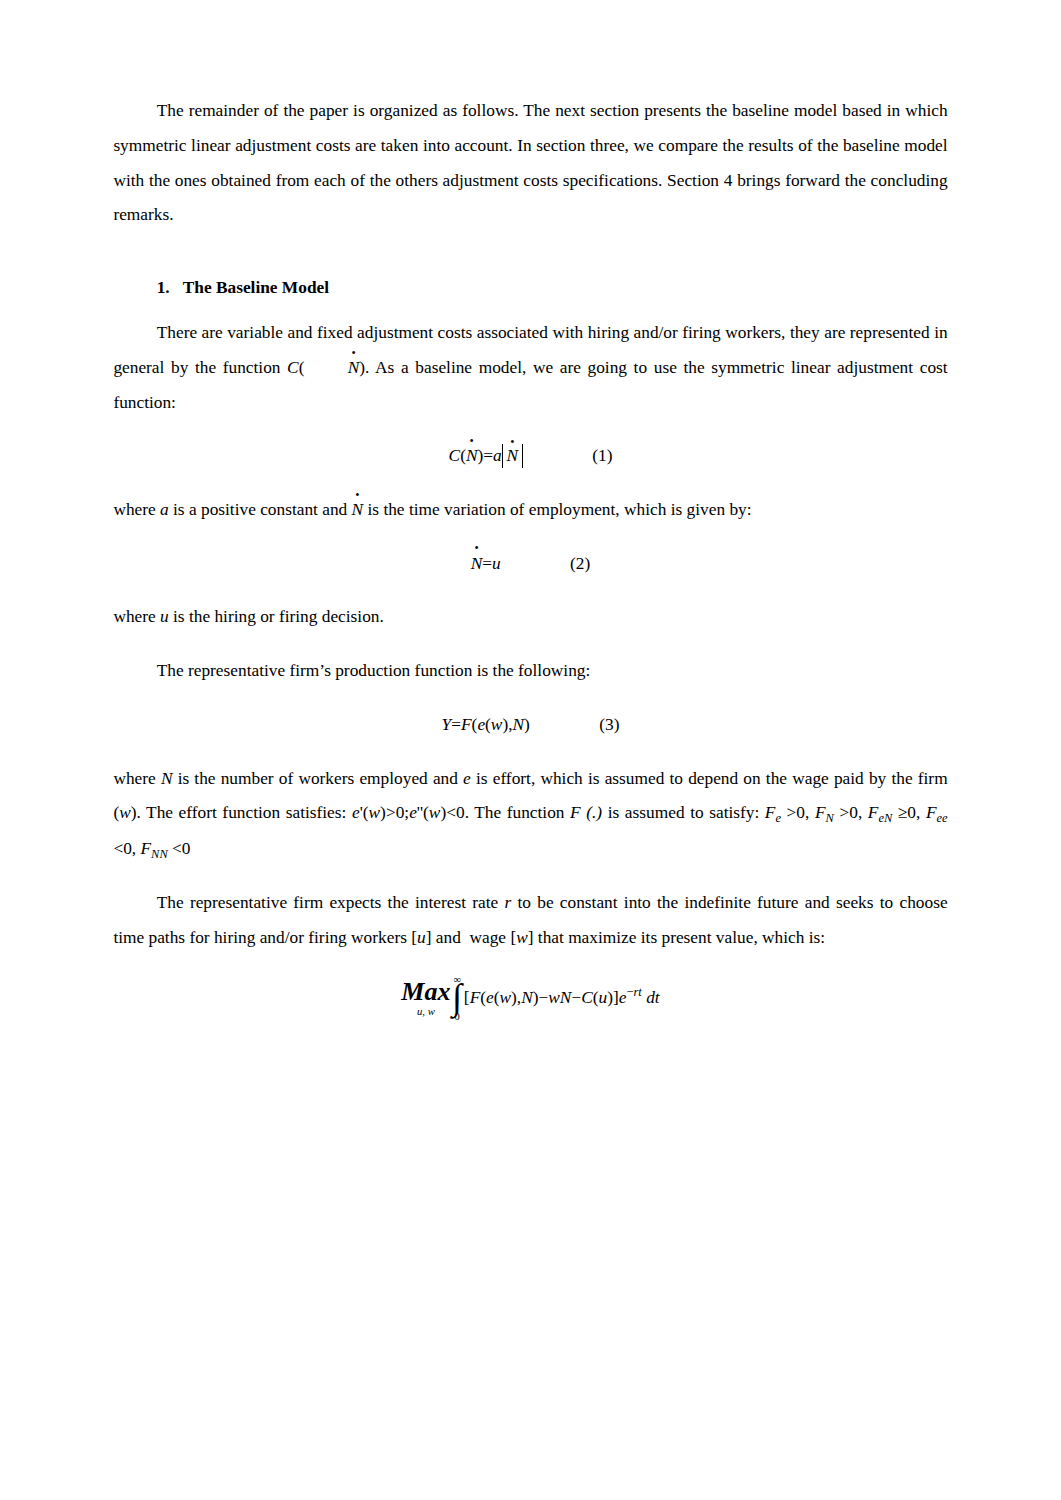The remainder of the paper is organized as follows. The next section presents the baseline model based in which symmetric linear adjustment costs are taken into account. In section three, we compare the results of the baseline model with the ones obtained from each of the others adjustment costs specifications. Section 4 brings forward the concluding remarks.
1. The Baseline Model
There are variable and fixed adjustment costs associated with hiring and/or firing workers, they are represented in general by the function C(N). As a baseline model, we are going to use the symmetric linear adjustment cost function:
C(N)=aN(1)
where a is a positive constant and N is the time variation of employment, which is given by:
N=u(2)
where u is the hiring or firing decision.
The representative firm’s production function is the following:
Y=F(e(w),N)(3)
where N is the number of workers employed and e is effort, which is assumed to depend on the wage paid by the firm (w). The effort function satisfies: e'(w)>0;e''(w)<0. The function F (.) is assumed to satisfy: Fe >0, FN >0, FeN ≥0, Fee <0, FNN <0
The representative firm expects the interest rate r to be constant into the indefinite future and seeks to choose time paths for hiring and/or firing workers [u] and wage [w] that maximize its present value, which is:
Max u, w∞∫0[F(e(w),N)−wN−C(u)]e−rt dt